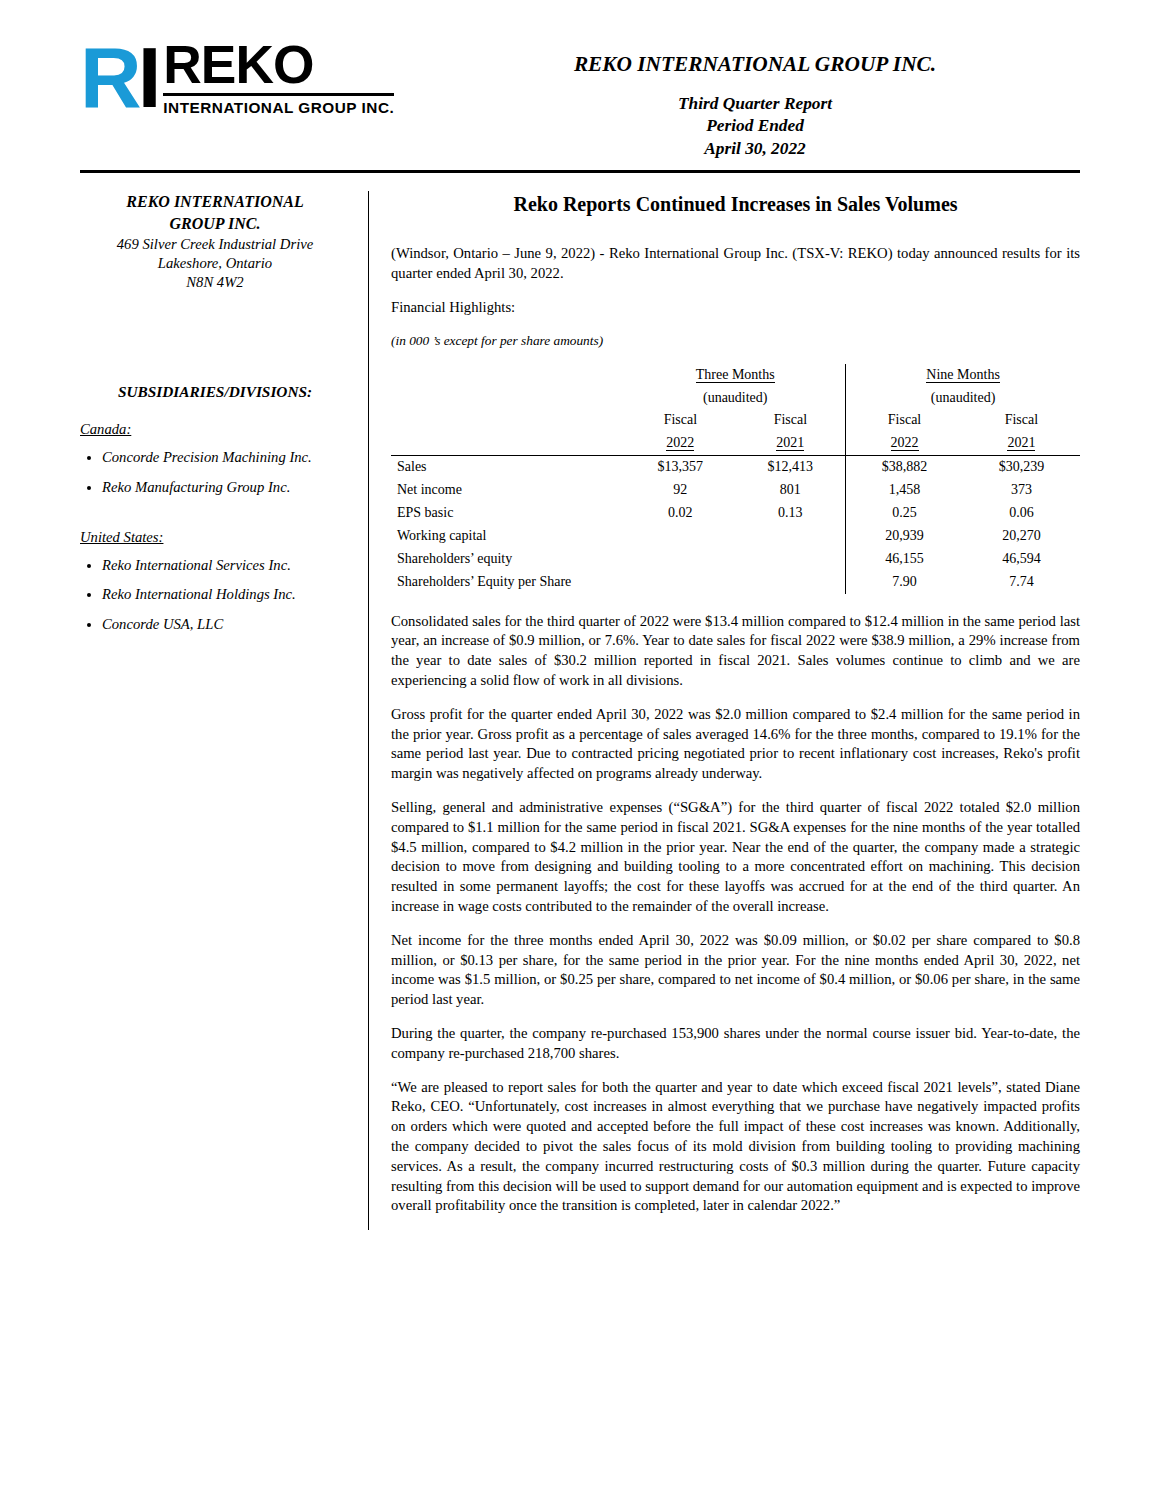RI
REKO
INTERNATIONAL GROUP INC.
REKO INTERNATIONAL GROUP INC.
Third Quarter Report
Period Ended
April 30, 2022
REKO INTERNATIONAL
GROUP INC.
469 Silver Creek Industrial Drive
Lakeshore, Ontario
N8N 4W2
SUBSIDIARIES/DIVISIONS:
Canada:
Concorde Precision Machining Inc.
Reko Manufacturing Group Inc.
United States:
Reko International Services Inc.
Reko International Holdings Inc.
Concorde USA, LLC
Reko Reports Continued Increases in Sales Volumes
(Windsor, Ontario – June 9, 2022) - Reko International Group Inc. (TSX-V: REKO) today announced results for its quarter ended April 30, 2022.
Financial Highlights:
(in 000 ’s except for per share amounts)
| | Three Months | Nine Months |
| --- | --- | --- |
| | (unaudited) | (unaudited) |
| | Fiscal | Fiscal | Fiscal | Fiscal |
| | 2022 | 2021 | 2022 | 2021 |
| Sales | $13,357 | $12,413 | $38,882 | $30,239 |
| Net income | 92 | 801 | 1,458 | 373 |
| EPS basic | 0.02 | 0.13 | 0.25 | 0.06 |
| Working capital | | | 20,939 | 20,270 |
| Shareholders’ equity | | | 46,155 | 46,594 |
| Shareholders’ Equity per Share | | | 7.90 | 7.74 |
Consolidated sales for the third quarter of 2022 were $13.4 million compared to $12.4 million in the same period last year, an increase of $0.9 million, or 7.6%. Year to date sales for fiscal 2022 were $38.9 million, a 29% increase from the year to date sales of $30.2 million reported in fiscal 2021. Sales volumes continue to climb and we are experiencing a solid flow of work in all divisions.
Gross profit for the quarter ended April 30, 2022 was $2.0 million compared to $2.4 million for the same period in the prior year. Gross profit as a percentage of sales averaged 14.6% for the three months, compared to 19.1% for the same period last year. Due to contracted pricing negotiated prior to recent inflationary cost increases, Reko's profit margin was negatively affected on programs already underway.
Selling, general and administrative expenses (“SG&A”) for the third quarter of fiscal 2022 totaled $2.0 million compared to $1.1 million for the same period in fiscal 2021. SG&A expenses for the nine months of the year totalled $4.5 million, compared to $4.2 million in the prior year. Near the end of the quarter, the company made a strategic decision to move from designing and building tooling to a more concentrated effort on machining. This decision resulted in some permanent layoffs; the cost for these layoffs was accrued for at the end of the third quarter. An increase in wage costs contributed to the remainder of the overall increase.
Net income for the three months ended April 30, 2022 was $0.09 million, or $0.02 per share compared to $0.8 million, or $0.13 per share, for the same period in the prior year. For the nine months ended April 30, 2022, net income was $1.5 million, or $0.25 per share, compared to net income of $0.4 million, or $0.06 per share, in the same period last year.
During the quarter, the company re-purchased 153,900 shares under the normal course issuer bid. Year-to-date, the company re-purchased 218,700 shares.
“We are pleased to report sales for both the quarter and year to date which exceed fiscal 2021 levels”, stated Diane Reko, CEO. “Unfortunately, cost increases in almost everything that we purchase have negatively impacted profits on orders which were quoted and accepted before the full impact of these cost increases was known. Additionally, the company decided to pivot the sales focus of its mold division from building tooling to providing machining services. As a result, the company incurred restructuring costs of $0.3 million during the quarter. Future capacity resulting from this decision will be used to support demand for our automation equipment and is expected to improve overall profitability once the transition is completed, later in calendar 2022.”